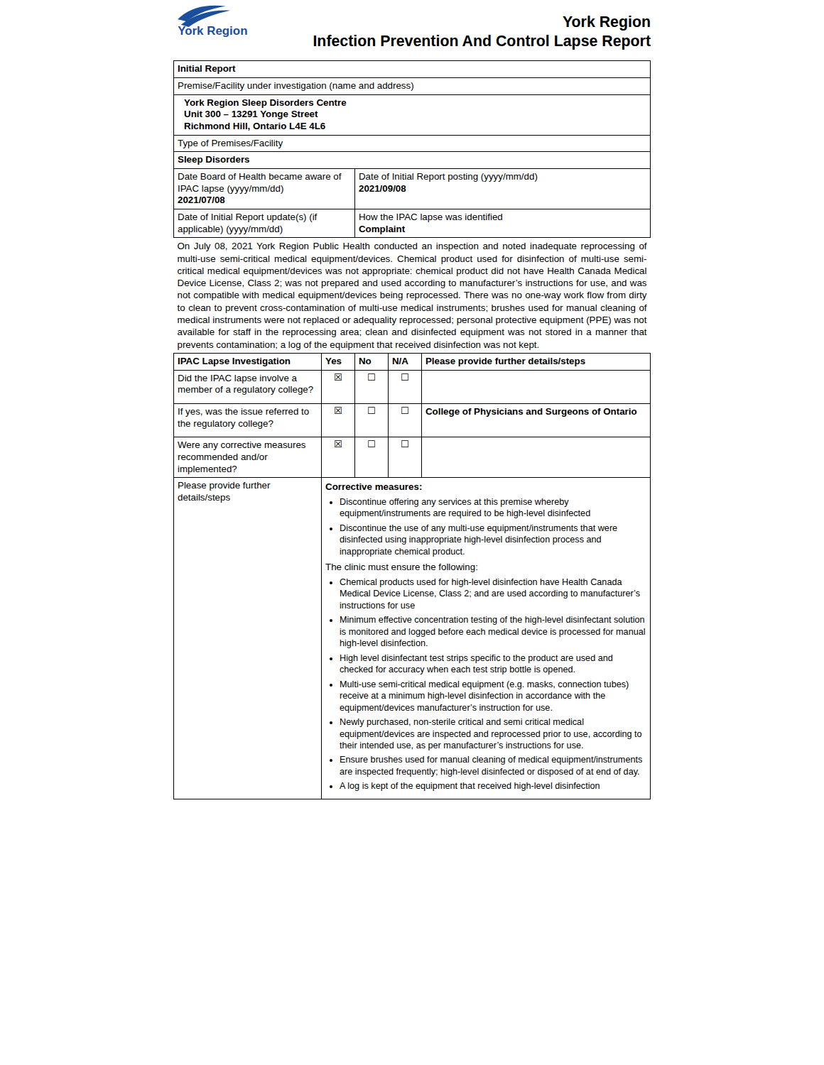York Region
York Region
Infection Prevention And Control Lapse Report
| Initial Report |
| Premise/Facility under investigation (name and address) |
| York Region Sleep Disorders Centre Unit 300 – 13291 Yonge Street Richmond Hill, Ontario L4E 4L6 |
| Type of Premises/Facility |
| Sleep Disorders |
| Date Board of Health became aware of IPAC lapse (yyyy/mm/dd) 2021/07/08 | Date of Initial Report posting (yyyy/mm/dd) 2021/09/08 |
| Date of Initial Report update(s) (if applicable) (yyyy/mm/dd) | How the IPAC lapse was identified Complaint |
| On July 08, 2021 York Region Public Health conducted an inspection and noted inadequate reprocessing of multi-use semi-critical medical equipment/devices. Chemical product used for disinfection of multi-use semi-critical medical equipment/devices was not appropriate: chemical product did not have Health Canada Medical Device License, Class 2; was not prepared and used according to manufacturer’s instructions for use, and was not compatible with medical equipment/devices being reprocessed. There was no one-way work flow from dirty to clean to prevent cross-contamination of multi-use medical instruments; brushes used for manual cleaning of medical instruments were not replaced or adequality reprocessed; personal protective equipment (PPE) was not available for staff in the reprocessing area; clean and disinfected equipment was not stored in a manner that prevents contamination; a log of the equipment that received disinfection was not kept. |
| IPAC Lapse Investigation | Yes | No | N/A | Please provide further details/steps |
| Did the IPAC lapse involve a member of a regulatory college? | ☒ | ☐ | ☐ | |
| If yes, was the issue referred to the regulatory college? | ☒ | ☐ | ☐ | College of Physicians and Surgeons of Ontario |
| Were any corrective measures recommended and/or implemented? | ☒ | ☐ | ☐ | |
| Please provide further details/steps | Corrective measures: Discontinue offering any services at this premise whereby equipment/instruments are required to be high-level disinfected Discontinue the use of any multi-use equipment/instruments that were disinfected using inappropriate high-level disinfection process and inappropriate chemical product. The clinic must ensure the following: Chemical products used for high-level disinfection have Health Canada Medical Device License, Class 2; and are used according to manufacturer’s instructions for use Minimum effective concentration testing of the high-level disinfectant solution is monitored and logged before each medical device is processed for manual high-level disinfection. High level disinfectant test strips specific to the product are used and checked for accuracy when each test strip bottle is opened. Multi-use semi-critical medical equipment (e.g. masks, connection tubes) receive at a minimum high-level disinfection in accordance with the equipment/devices manufacturer’s instruction for use. Newly purchased, non-sterile critical and semi critical medical equipment/devices are inspected and reprocessed prior to use, according to their intended use, as per manufacturer’s instructions for use. Ensure brushes used for manual cleaning of medical equipment/instruments are inspected frequently; high-level disinfected or disposed of at end of day. A log is kept of the equipment that received high-level disinfection |